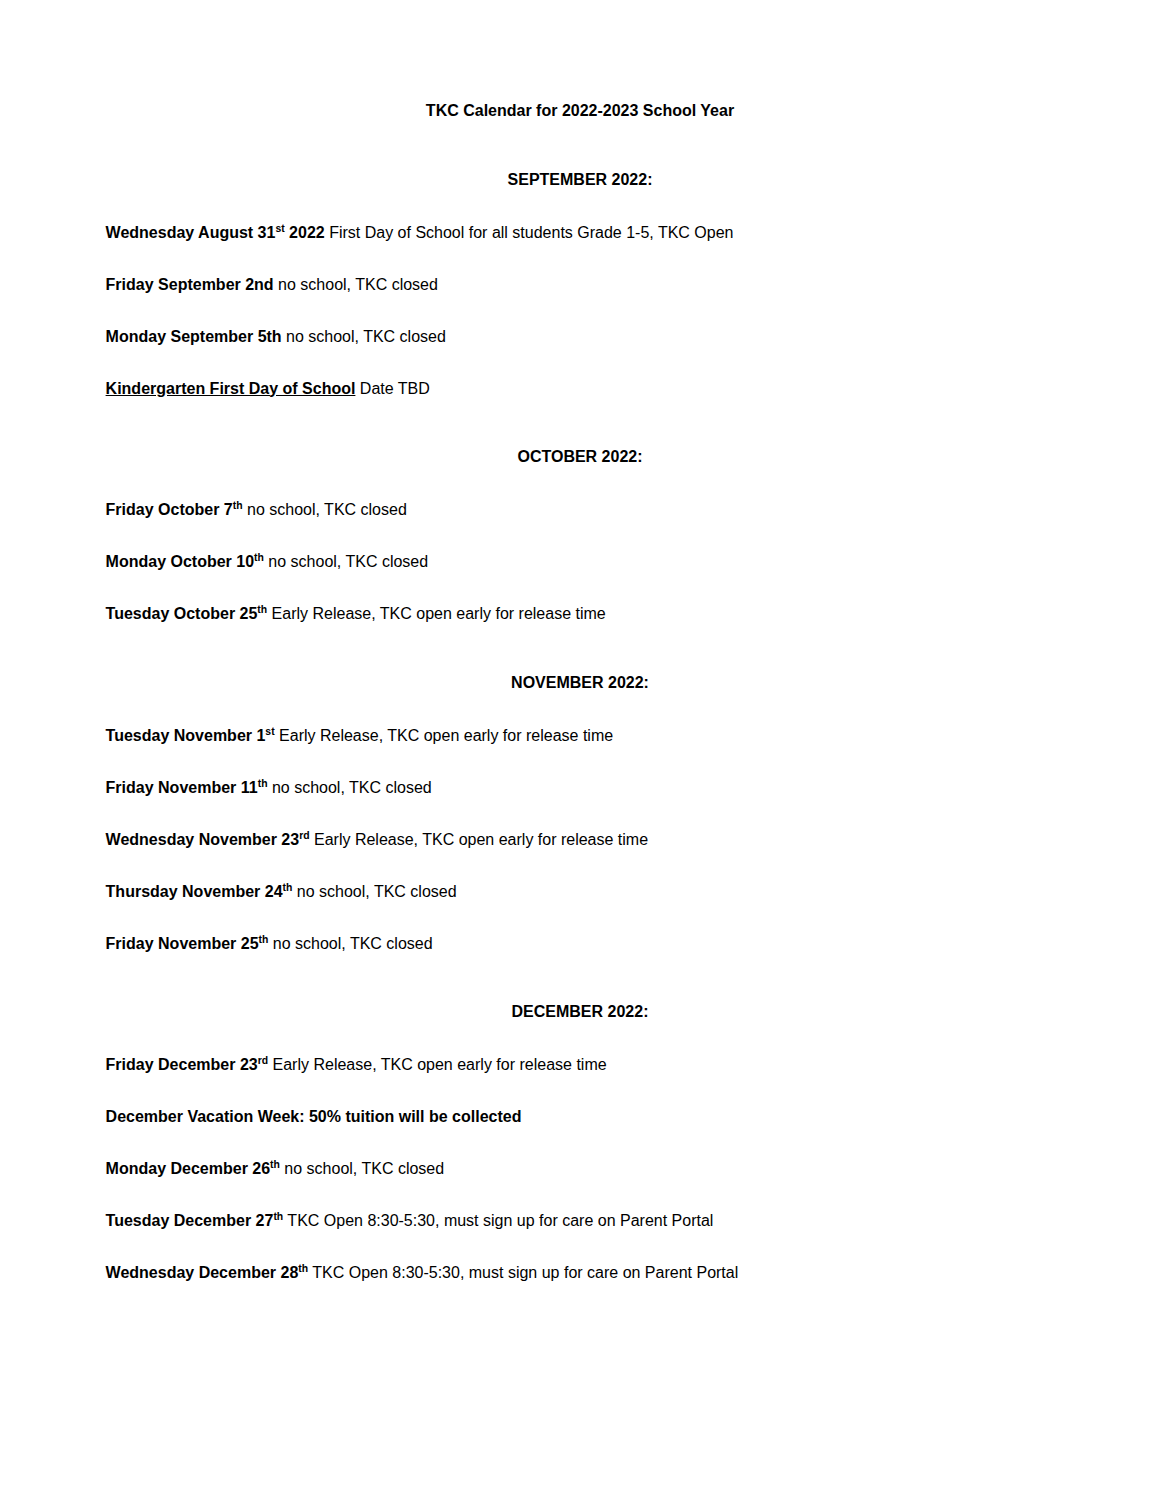TKC Calendar for 2022-2023 School Year
SEPTEMBER 2022:
Wednesday August 31st 2022 First Day of School for all students Grade 1-5, TKC Open
Friday September 2nd no school, TKC closed
Monday September 5th no school, TKC closed
Kindergarten First Day of School Date TBD
OCTOBER 2022:
Friday October 7th no school, TKC closed
Monday October 10th no school, TKC closed
Tuesday October 25th Early Release, TKC open early for release time
NOVEMBER 2022:
Tuesday November 1st Early Release, TKC open early for release time
Friday November 11th no school, TKC closed
Wednesday November 23rd Early Release, TKC open early for release time
Thursday November 24th no school, TKC closed
Friday November 25th no school, TKC closed
DECEMBER 2022:
Friday December 23rd Early Release, TKC open early for release time
December Vacation Week: 50% tuition will be collected
Monday December 26th no school, TKC closed
Tuesday December 27th TKC Open 8:30-5:30, must sign up for care on Parent Portal
Wednesday December 28th TKC Open 8:30-5:30, must sign up for care on Parent Portal